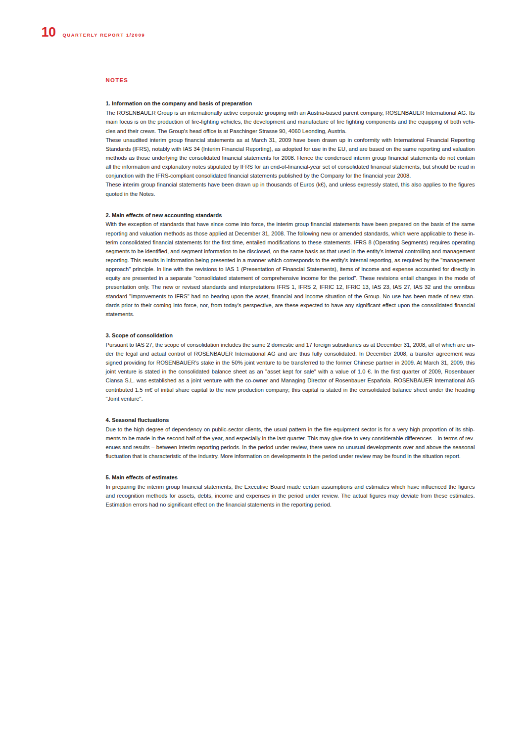10 Quarterly Report 1/2009
Notes
1. Information on the company and basis of preparation
The ROSENBAUER Group is an internationally active corporate grouping with an Austria-based parent company, ROSENBAUER International AG. Its main focus is on the production of fire-fighting vehicles, the development and manufacture of fire fighting components and the equipping of both vehicles and their crews. The Group's head office is at Paschinger Strasse 90, 4060 Leonding, Austria.
These unaudited interim group financial statements as at March 31, 2009 have been drawn up in conformity with International Financial Reporting Standards (IFRS), notably with IAS 34 (Interim Financial Reporting), as adopted for use in the EU, and are based on the same reporting and valuation methods as those underlying the consolidated financial statements for 2008. Hence the condensed interim group financial statements do not contain all the information and explanatory notes stipulated by IFRS for an end-of-financial-year set of consolidated financial statements, but should be read in conjunction with the IFRS-compliant consolidated financial statements published by the Company for the financial year 2008.
These interim group financial statements have been drawn up in thousands of Euros (k€), and unless expressly stated, this also applies to the figures quoted in the Notes.
2. Main effects of new accounting standards
With the exception of standards that have since come into force, the interim group financial statements have been prepared on the basis of the same reporting and valuation methods as those applied at December 31, 2008. The following new or amended standards, which were applicable to these interim consolidated financial statements for the first time, entailed modifications to these statements. IFRS 8 (Operating Segments) requires operating segments to be identified, and segment information to be disclosed, on the same basis as that used in the entity's internal controlling and management reporting. This results in information being presented in a manner which corresponds to the entity's internal reporting, as required by the "management approach" principle. In line with the revisions to IAS 1 (Presentation of Financial Statements), items of income and expense accounted for directly in equity are presented in a separate "consolidated statement of comprehensive income for the period". These revisions entail changes in the mode of presentation only. The new or revised standards and interpretations IFRS 1, IFRS 2, IFRIC 12, IFRIC 13, IAS 23, IAS 27, IAS 32 and the omnibus standard "Improvements to IFRS" had no bearing upon the asset, financial and income situation of the Group. No use has been made of new standards prior to their coming into force, nor, from today's perspective, are these expected to have any significant effect upon the consolidated financial statements.
3. Scope of consolidation
Pursuant to IAS 27, the scope of consolidation includes the same 2 domestic and 17 foreign subsidiaries as at December 31, 2008, all of which are under the legal and actual control of ROSENBAUER International AG and are thus fully consolidated. In December 2008, a transfer agreement was signed providing for ROSENBAUER's stake in the 50% joint venture to be transferred to the former Chinese partner in 2009. At March 31, 2009, this joint venture is stated in the consolidated balance sheet as an "asset kept for sale" with a value of 1.0 €. In the first quarter of 2009, Rosenbauer Ciansa S.L. was established as a joint venture with the co-owner and Managing Director of Rosenbauer Española. ROSENBAUER International AG contributed 1.5 m€ of initial share capital to the new production company; this capital is stated in the consolidated balance sheet under the heading "Joint venture".
4. Seasonal fluctuations
Due to the high degree of dependency on public-sector clients, the usual pattern in the fire equipment sector is for a very high proportion of its shipments to be made in the second half of the year, and especially in the last quarter. This may give rise to very considerable differences – in terms of revenues and results – between interim reporting periods. In the period under review, there were no unusual developments over and above the seasonal fluctuation that is characteristic of the industry. More information on developments in the period under review may be found in the situation report.
5. Main effects of estimates
In preparing the interim group financial statements, the Executive Board made certain assumptions and estimates which have influenced the figures and recognition methods for assets, debts, income and expenses in the period under review. The actual figures may deviate from these estimates. Estimation errors had no significant effect on the financial statements in the reporting period.